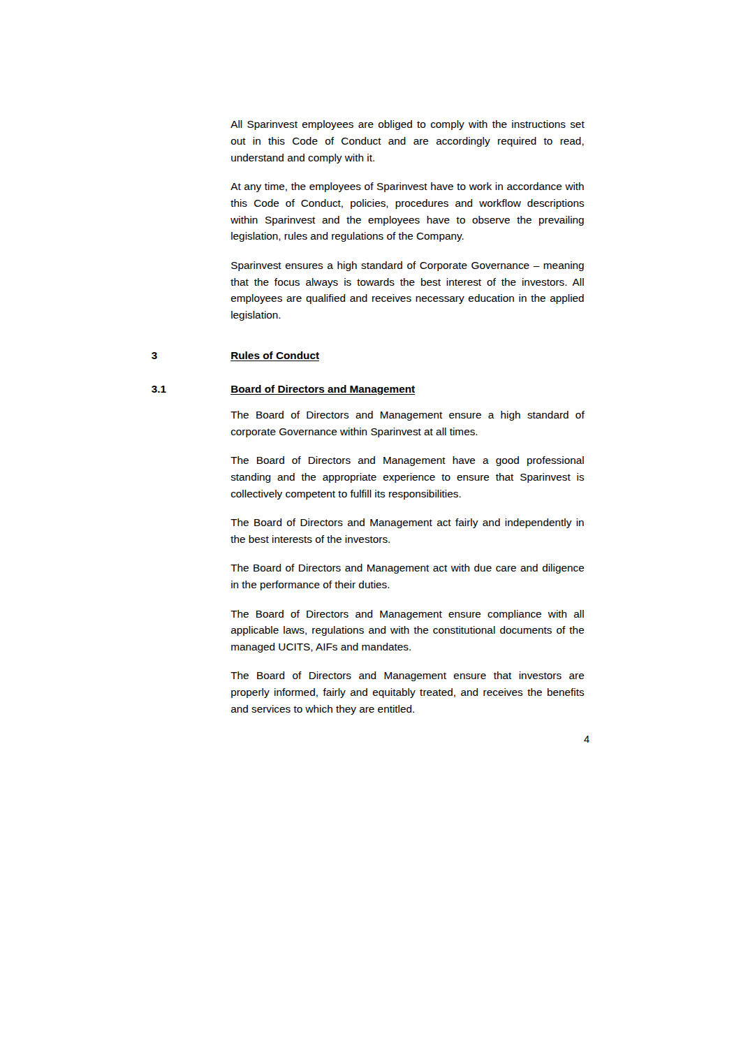All Sparinvest employees are obliged to comply with the instructions set out in this Code of Conduct and are accordingly required to read, understand and comply with it.
At any time, the employees of Sparinvest have to work in accordance with this Code of Conduct, policies, procedures and workflow descriptions within Sparinvest and the employees have to observe the prevailing legislation, rules and regulations of the Company.
Sparinvest ensures a high standard of Corporate Governance – meaning that the focus always is towards the best interest of the investors. All employees are qualified and receives necessary education in the applied legislation.
3 Rules of Conduct
3.1 Board of Directors and Management
The Board of Directors and Management ensure a high standard of corporate Governance within Sparinvest at all times.
The Board of Directors and Management have a good professional standing and the appropriate experience to ensure that Sparinvest is collectively competent to fulfill its responsibilities.
The Board of Directors and Management act fairly and independently in the best interests of the investors.
The Board of Directors and Management act with due care and diligence in the performance of their duties.
The Board of Directors and Management ensure compliance with all applicable laws, regulations and with the constitutional documents of the managed UCITS, AIFs and mandates.
The Board of Directors and Management ensure that investors are properly informed, fairly and equitably treated, and receives the benefits and services to which they are entitled.
4